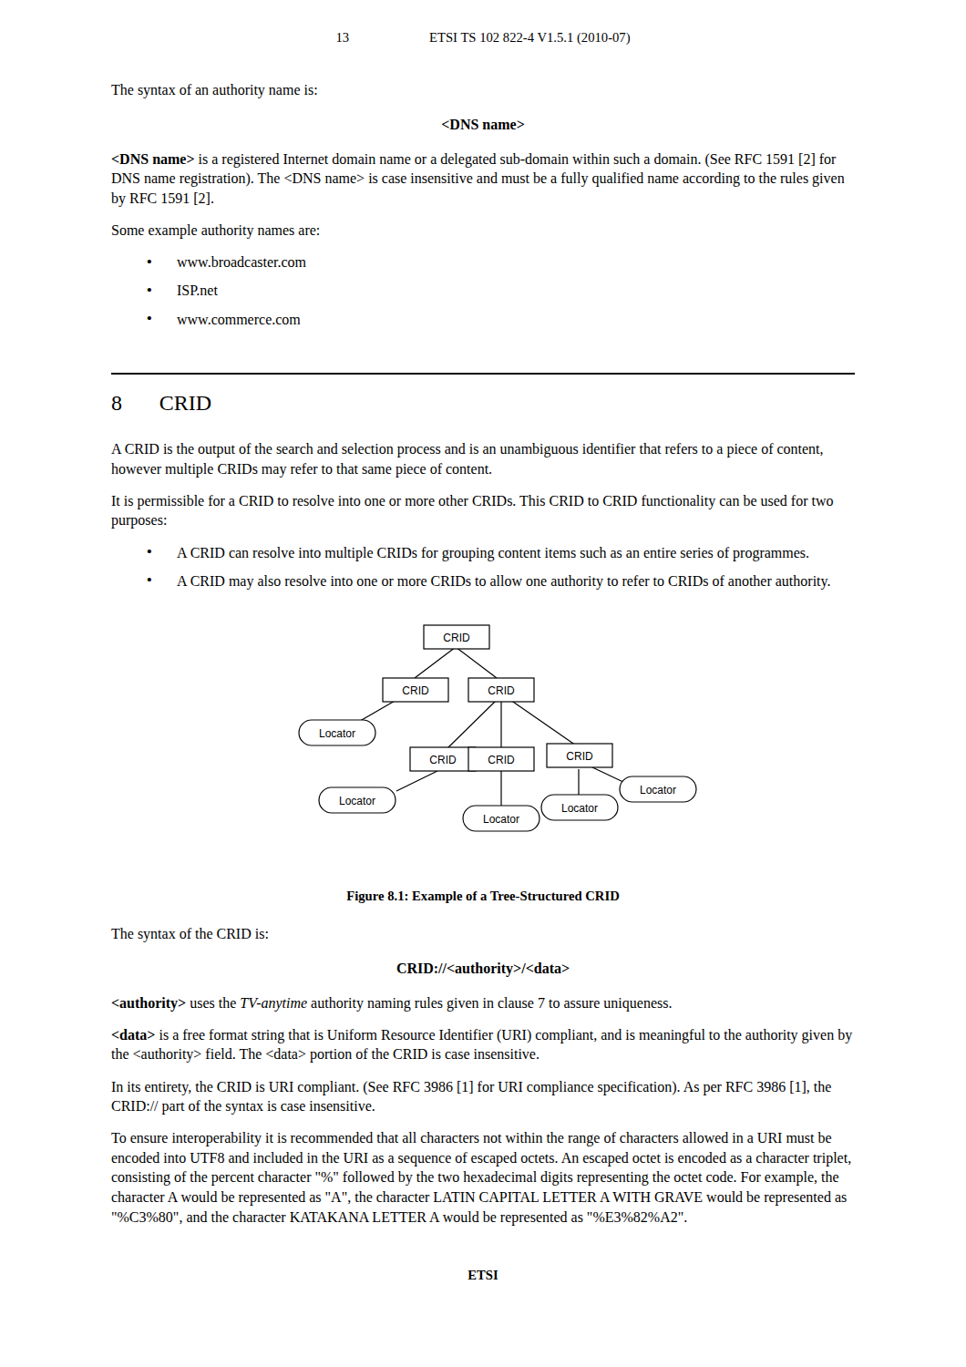13 ETSI TS 102 822-4 V1.5.1 (2010-07)
The syntax of an authority name is:
<DNS name>
<DNS name> is a registered Internet domain name or a delegated sub-domain within such a domain. (See RFC 1591 [2] for DNS name registration). The <DNS name> is case insensitive and must be a fully qualified name according to the rules given by RFC 1591 [2].
Some example authority names are:
www.broadcaster.com
ISP.net
www.commerce.com
8 CRID
A CRID is the output of the search and selection process and is an unambiguous identifier that refers to a piece of content, however multiple CRIDs may refer to that same piece of content.
It is permissible for a CRID to resolve into one or more other CRIDs. This CRID to CRID functionality can be used for two purposes:
A CRID can resolve into multiple CRIDs for grouping content items such as an entire series of programmes.
A CRID may also resolve into one or more CRIDs to allow one authority to refer to CRIDs of another authority.
CRID CRID CRID Locator CRID CRID CRID Locator Locator Locator Locator
Figure 8.1: Example of a Tree-Structured CRID
The syntax of the CRID is:
CRID://<authority>/<data>
<authority> uses the TV-anytime authority naming rules given in clause 7 to assure uniqueness.
<data> is a free format string that is Uniform Resource Identifier (URI) compliant, and is meaningful to the authority given by the <authority> field. The <data> portion of the CRID is case insensitive.
In its entirety, the CRID is URI compliant. (See RFC 3986 [1] for URI compliance specification). As per RFC 3986 [1], the CRID:// part of the syntax is case insensitive.
To ensure interoperability it is recommended that all characters not within the range of characters allowed in a URI must be encoded into UTF8 and included in the URI as a sequence of escaped octets. An escaped octet is encoded as a character triplet, consisting of the percent character "%" followed by the two hexadecimal digits representing the octet code. For example, the character A would be represented as "A", the character LATIN CAPITAL LETTER A WITH GRAVE would be represented as "%C3%80", and the character KATAKANA LETTER A would be represented as "%E3%82%A2".
ETSI